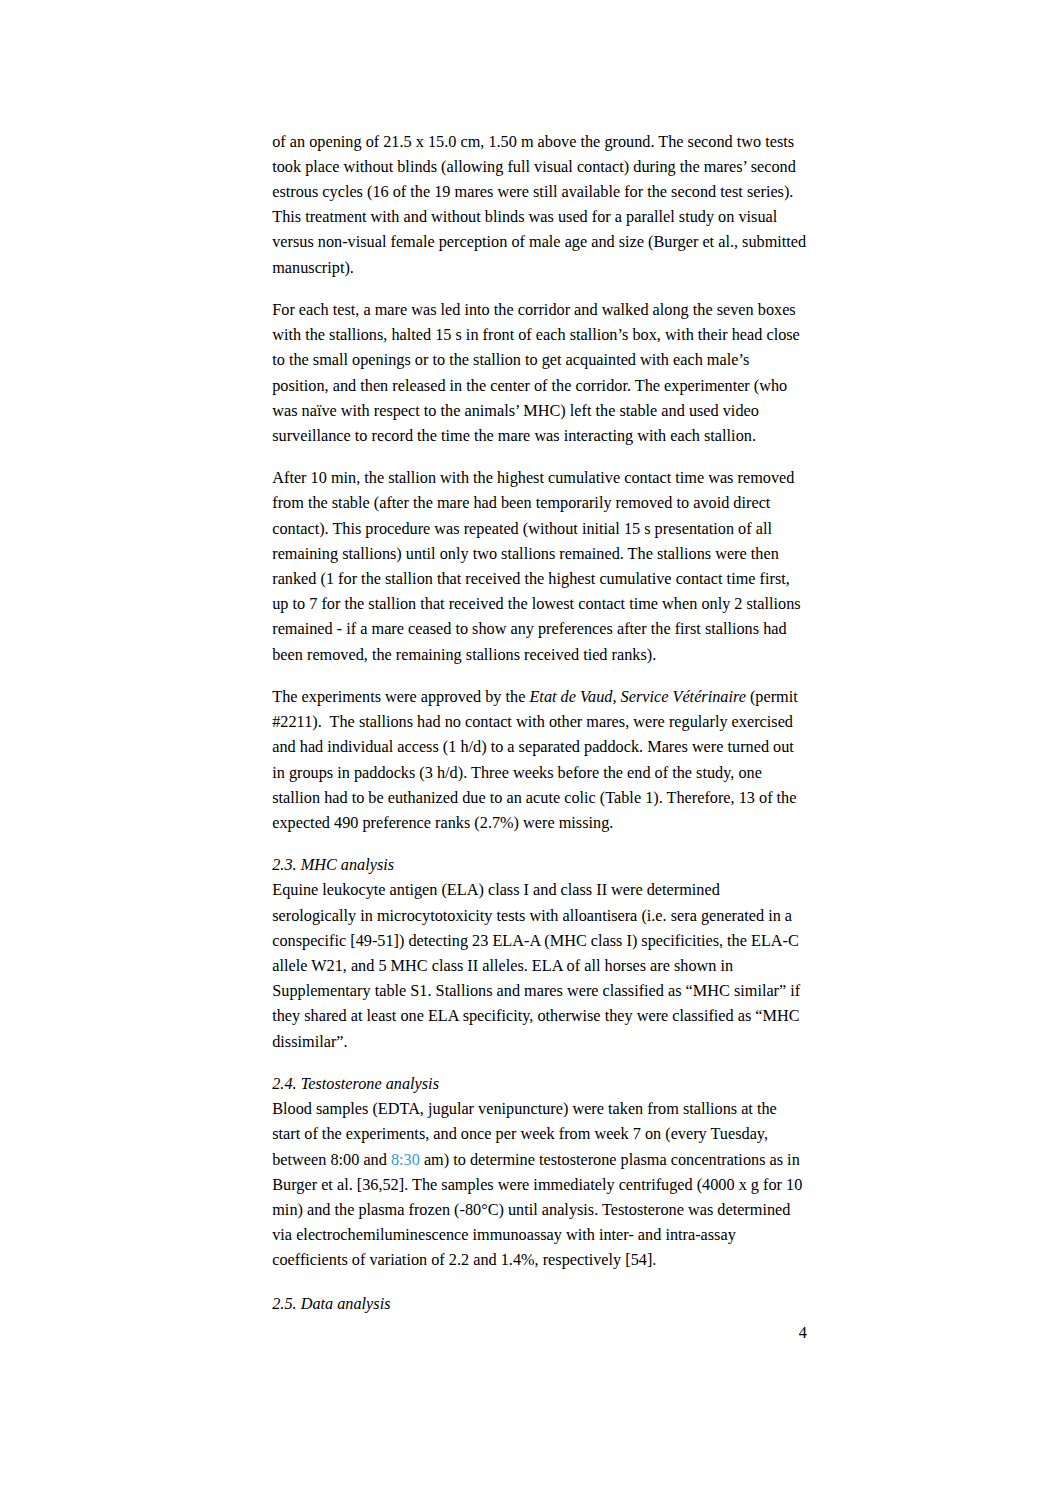of an opening of 21.5 x 15.0 cm, 1.50 m above the ground. The second two tests took place without blinds (allowing full visual contact) during the mares’ second estrous cycles (16 of the 19 mares were still available for the second test series). This treatment with and without blinds was used for a parallel study on visual versus non-visual female perception of male age and size (Burger et al., submitted manuscript).
For each test, a mare was led into the corridor and walked along the seven boxes with the stallions, halted 15 s in front of each stallion’s box, with their head close to the small openings or to the stallion to get acquainted with each male’s position, and then released in the center of the corridor. The experimenter (who was naïve with respect to the animals’ MHC) left the stable and used video surveillance to record the time the mare was interacting with each stallion.
After 10 min, the stallion with the highest cumulative contact time was removed from the stable (after the mare had been temporarily removed to avoid direct contact). This procedure was repeated (without initial 15 s presentation of all remaining stallions) until only two stallions remained. The stallions were then ranked (1 for the stallion that received the highest cumulative contact time first, up to 7 for the stallion that received the lowest contact time when only 2 stallions remained - if a mare ceased to show any preferences after the first stallions had been removed, the remaining stallions received tied ranks).
The experiments were approved by the Etat de Vaud, Service Vétérinaire (permit #2211). The stallions had no contact with other mares, were regularly exercised and had individual access (1 h/d) to a separated paddock. Mares were turned out in groups in paddocks (3 h/d). Three weeks before the end of the study, one stallion had to be euthanized due to an acute colic (Table 1). Therefore, 13 of the expected 490 preference ranks (2.7%) were missing.
2.3. MHC analysis
Equine leukocyte antigen (ELA) class I and class II were determined serologically in microcytotoxicity tests with alloantisera (i.e. sera generated in a conspecific [49-51]) detecting 23 ELA-A (MHC class I) specificities, the ELA-C allele W21, and 5 MHC class II alleles. ELA of all horses are shown in Supplementary table S1. Stallions and mares were classified as “MHC similar” if they shared at least one ELA specificity, otherwise they were classified as “MHC dissimilar”.
2.4. Testosterone analysis
Blood samples (EDTA, jugular venipuncture) were taken from stallions at the start of the experiments, and once per week from week 7 on (every Tuesday, between 8:00 and 8:30 am) to determine testosterone plasma concentrations as in Burger et al. [36,52]. The samples were immediately centrifuged (4000 x g for 10 min) and the plasma frozen (-80°C) until analysis. Testosterone was determined via electrochemiluminescence immunoassay with inter- and intra-assay coefficients of variation of 2.2 and 1.4%, respectively [54].
2.5. Data analysis
4